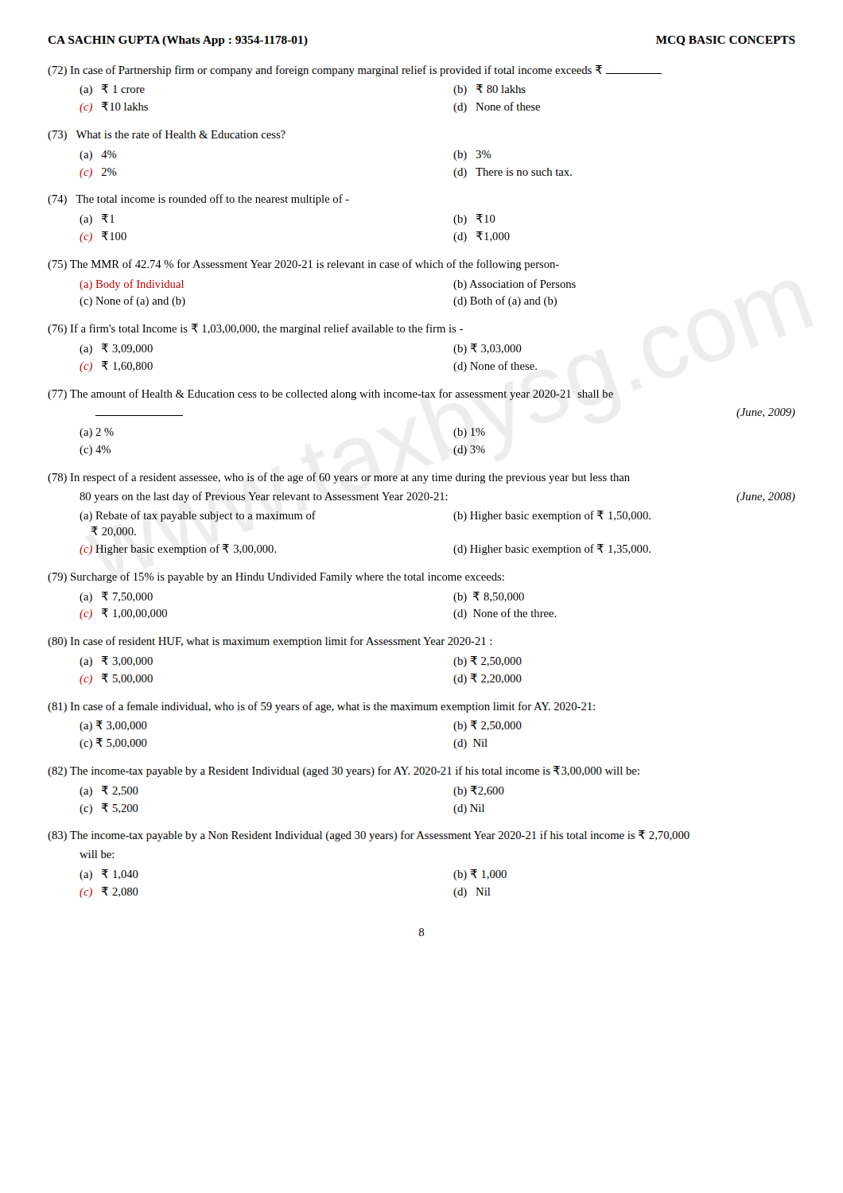www.taxbysg.com
CA SACHIN GUPTA (Whats App : 9354-1178-01)
MCQ BASIC CONCEPTS
(72) In case of Partnership firm or company and foreign company marginal relief is provided if total income exceeds ₹
(a) ₹ 1 crore
(b) ₹ 80 lakhs
(c) ₹10 lakhs
(d) None of these
(73) What is the rate of Health & Education cess?
(a) 4%
(b) 3%
(c) 2%
(d) There is no such tax.
(74) The total income is rounded off to the nearest multiple of -
(a) ₹1
(b) ₹10
(c) ₹100
(d) ₹1,000
(75) The MMR of 42.74 % for Assessment Year 2020-21 is relevant in case of which of the following person-
(a) Body of Individual
(b) Association of Persons
(c) None of (a) and (b)
(d) Both of (a) and (b)
(76) If a firm's total Income is ₹ 1,03,00,000, the marginal relief available to the firm is -
(a) ₹ 3,09,000
(b) ₹ 3,03,000
(c) ₹ 1,60,800
(d) None of these.
(77) The amount of Health & Education cess to be collected along with income-tax for assessment year 2020-21 shall be
(June, 2009)
(a) 2 %
(b) 1%
(c) 4%
(d) 3%
(78) In respect of a resident assessee, who is of the age of 60 years or more at any time during the previous year but less than
80 years on the last day of Previous Year relevant to Assessment Year 2020-21:(June, 2008)
(a) Rebate of tax payable subject to a maximum of
₹ 20,000.
(b) Higher basic exemption of ₹ 1,50,000.
(c) Higher basic exemption of ₹ 3,00,000.
(d) Higher basic exemption of ₹ 1,35,000.
(79) Surcharge of 15% is payable by an Hindu Undivided Family where the total income exceeds:
(a) ₹ 7,50,000
(b) ₹ 8,50,000
(c) ₹ 1,00,00,000
(d) None of the three.
(80) In case of resident HUF, what is maximum exemption limit for Assessment Year 2020-21 :
(a) ₹ 3,00,000
(b) ₹ 2,50,000
(c) ₹ 5,00,000
(d) ₹ 2,20,000
(81) In case of a female individual, who is of 59 years of age, what is the maximum exemption limit for AY. 2020-21:
(a) ₹ 3,00,000
(b) ₹ 2,50,000
(c) ₹ 5,00,000
(d) Nil
(82) The income-tax payable by a Resident Individual (aged 30 years) for AY. 2020-21 if his total income is ₹3,00,000 will be:
(a) ₹ 2,500
(b) ₹2,600
(c) ₹ 5,200
(d) Nil
(83) The income-tax payable by a Non Resident Individual (aged 30 years) for Assessment Year 2020-21 if his total income is ₹ 2,70,000
will be:
(a) ₹ 1,040
(b) ₹ 1,000
(c) ₹ 2,080
(d) Nil
8